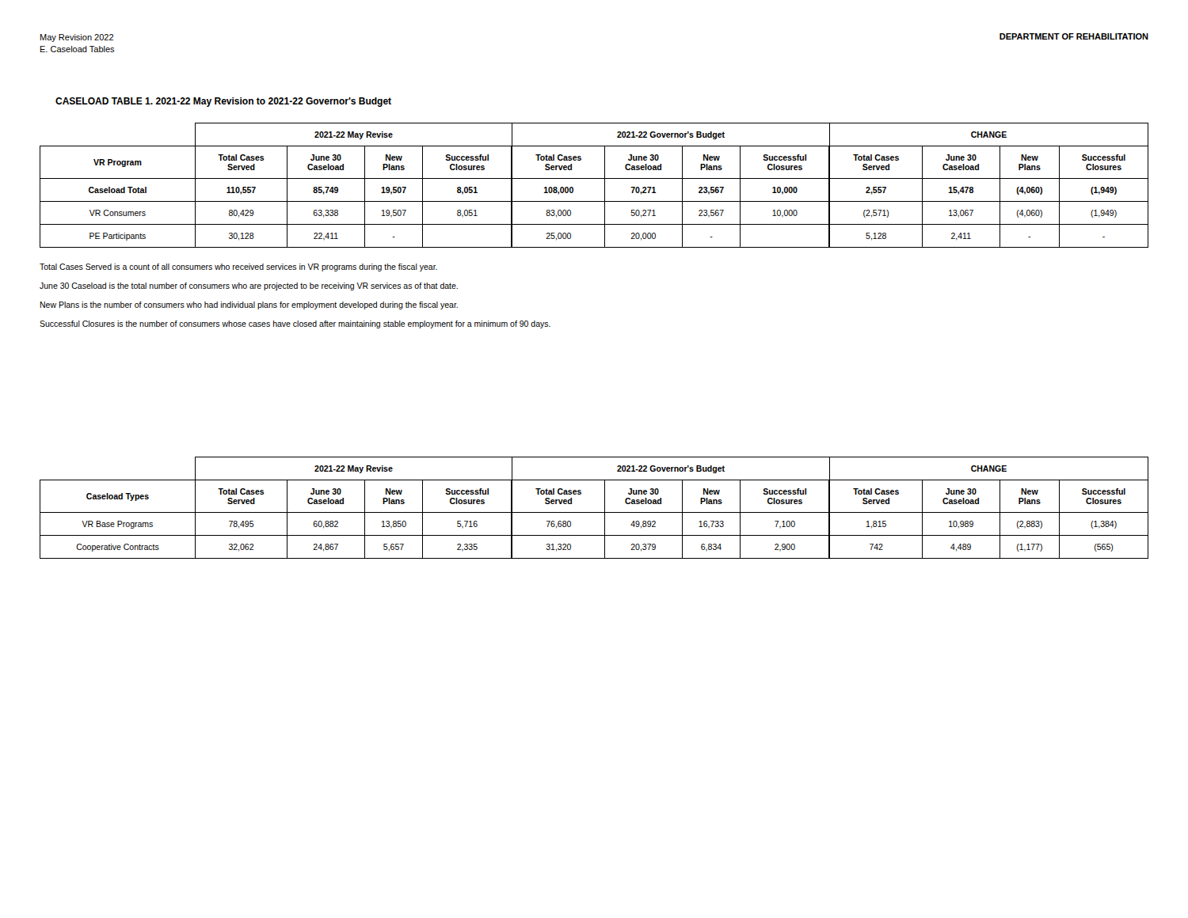May Revision 2022
E. Caseload Tables
DEPARTMENT OF REHABILITATION
CASELOAD TABLE 1. 2021-22 May Revision to 2021-22 Governor's Budget
| | 2021-22 May Revise | 2021-22 Governor's Budget | CHANGE |
| --- | --- | --- | --- |
| VR Program | Total Cases Served | June 30 Caseload | New Plans | Successful Closures | Total Cases Served | June 30 Caseload | New Plans | Successful Closures | Total Cases Served | June 30 Caseload | New Plans | Successful Closures |
| Caseload Total | 110,557 | 85,749 | 19,507 | 8,051 | 108,000 | 70,271 | 23,567 | 10,000 | 2,557 | 15,478 | (4,060) | (1,949) |
| VR Consumers | 80,429 | 63,338 | 19,507 | 8,051 | 83,000 | 50,271 | 23,567 | 10,000 | (2,571) | 13,067 | (4,060) | (1,949) |
| PE Participants | 30,128 | 22,411 | - | | 25,000 | 20,000 | - | | 5,128 | 2,411 | - | - |
Total Cases Served is a count of all consumers who received services in VR programs during the fiscal year.
June 30 Caseload is the total number of consumers who are projected to be receiving VR services as of that date.
New Plans is the number of consumers who had individual plans for employment developed during the fiscal year.
Successful Closures is the number of consumers whose cases have closed after maintaining stable employment for a minimum of 90 days.
| | 2021-22 May Revise | 2021-22 Governor's Budget | CHANGE |
| --- | --- | --- | --- |
| Caseload Types | Total Cases Served | June 30 Caseload | New Plans | Successful Closures | Total Cases Served | June 30 Caseload | New Plans | Successful Closures | Total Cases Served | June 30 Caseload | New Plans | Successful Closures |
| VR Base Programs | 78,495 | 60,882 | 13,850 | 5,716 | 76,680 | 49,892 | 16,733 | 7,100 | 1,815 | 10,989 | (2,883) | (1,384) |
| Cooperative Contracts | 32,062 | 24,867 | 5,657 | 2,335 | 31,320 | 20,379 | 6,834 | 2,900 | 742 | 4,489 | (1,177) | (565) |